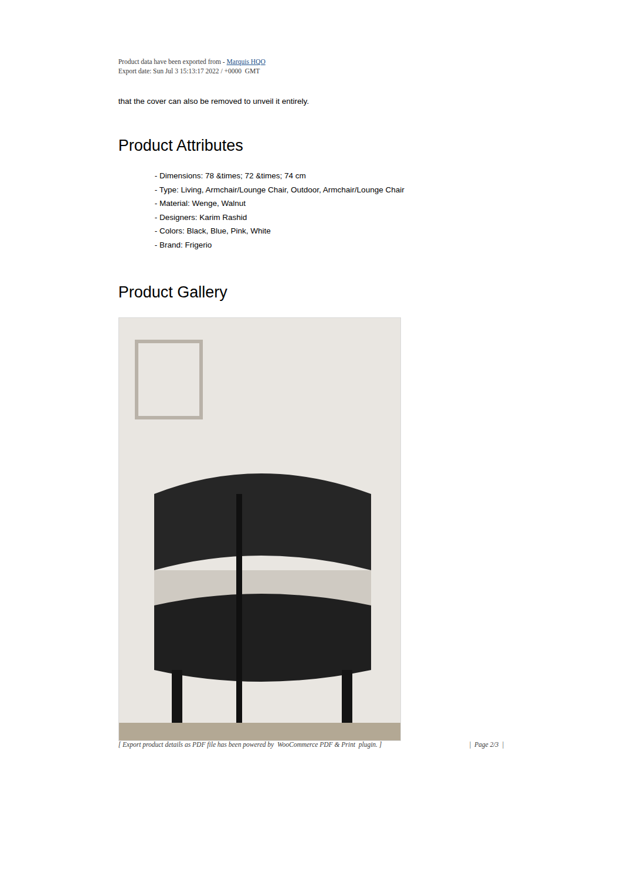Product data have been exported from - Marquis HQO
Export date: Sun Jul 3 15:13:17 2022 / +0000 GMT
that the cover can also be removed to unveil it entirely.
Product Attributes
- Dimensions: 78 &times; 72 &times; 74 cm
- Type: Living, Armchair/Lounge Chair, Outdoor, Armchair/Lounge Chair
- Material: Wenge, Walnut
- Designers: Karim Rashid
- Colors: Black, Blue, Pink, White
- Brand: Frigerio
Product Gallery
[ Export product details as PDF file has been powered by WooCommerce PDF & Print plugin. ]
| Page 2/3 |